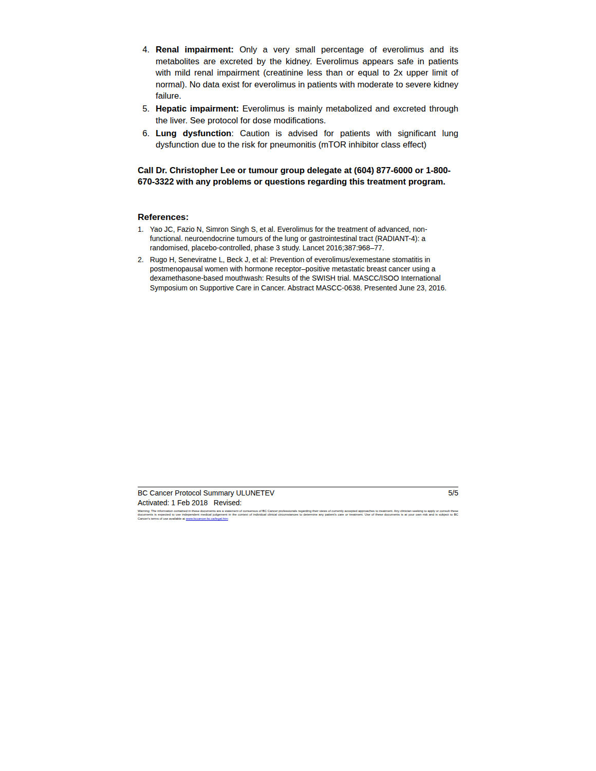4. Renal impairment: Only a very small percentage of everolimus and its metabolites are excreted by the kidney. Everolimus appears safe in patients with mild renal impairment (creatinine less than or equal to 2x upper limit of normal). No data exist for everolimus in patients with moderate to severe kidney failure.
5. Hepatic impairment: Everolimus is mainly metabolized and excreted through the liver. See protocol for dose modifications.
6. Lung dysfunction: Caution is advised for patients with significant lung dysfunction due to the risk for pneumonitis (mTOR inhibitor class effect)
Call Dr. Christopher Lee or tumour group delegate at (604) 877-6000 or 1-800-670-3322 with any problems or questions regarding this treatment program.
References:
1. Yao JC, Fazio N, Simron Singh S, et al. Everolimus for the treatment of advanced, non-functional. neuroendocrine tumours of the lung or gastrointestinal tract (RADIANT-4): a randomised, placebo-controlled, phase 3 study. Lancet 2016;387:968–77.
2. Rugo H, Seneviratne L, Beck J, et al: Prevention of everolimus/exemestane stomatitis in postmenopausal women with hormone receptor–positive metastatic breast cancer using a dexamethasone-based mouthwash: Results of the SWISH trial. MASCC/ISOO International Symposium on Supportive Care in Cancer. Abstract MASCC-0638. Presented June 23, 2016.
BC Cancer Protocol Summary ULUNETEV 5/5
Activated: 1 Feb 2018 Revised:
Warning: The information contained in these documents are a statement of consensus of BC Cancer professionals regarding their views of currently accepted approaches to treatment. Any clinician seeking to apply or consult these documents is expected to use independent medical judgement in the context of individual clinical circumstances to determine any patient's care or treatment. Use of these documents is at your own risk and is subject to BC Cancer's terms of use available at www.bccancer.bc.ca/legal.htm